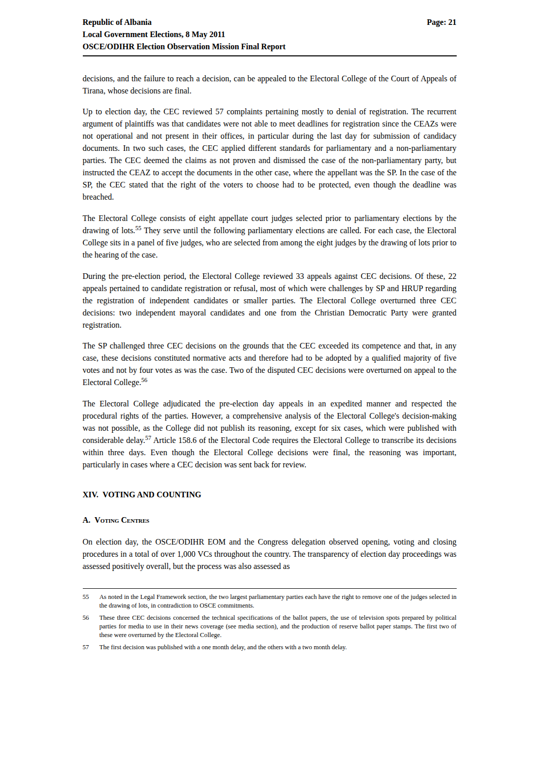Republic of Albania
Local Government Elections, 8 May 2011
OSCE/ODIHR Election Observation Mission Final Report
Page: 21
decisions, and the failure to reach a decision, can be appealed to the Electoral College of the Court of Appeals of Tirana, whose decisions are final.
Up to election day, the CEC reviewed 57 complaints pertaining mostly to denial of registration. The recurrent argument of plaintiffs was that candidates were not able to meet deadlines for registration since the CEAZs were not operational and not present in their offices, in particular during the last day for submission of candidacy documents. In two such cases, the CEC applied different standards for parliamentary and a non-parliamentary parties. The CEC deemed the claims as not proven and dismissed the case of the non-parliamentary party, but instructed the CEAZ to accept the documents in the other case, where the appellant was the SP. In the case of the SP, the CEC stated that the right of the voters to choose had to be protected, even though the deadline was breached.
The Electoral College consists of eight appellate court judges selected prior to parliamentary elections by the drawing of lots.55 They serve until the following parliamentary elections are called. For each case, the Electoral College sits in a panel of five judges, who are selected from among the eight judges by the drawing of lots prior to the hearing of the case.
During the pre-election period, the Electoral College reviewed 33 appeals against CEC decisions. Of these, 22 appeals pertained to candidate registration or refusal, most of which were challenges by SP and HRUP regarding the registration of independent candidates or smaller parties. The Electoral College overturned three CEC decisions: two independent mayoral candidates and one from the Christian Democratic Party were granted registration.
The SP challenged three CEC decisions on the grounds that the CEC exceeded its competence and that, in any case, these decisions constituted normative acts and therefore had to be adopted by a qualified majority of five votes and not by four votes as was the case. Two of the disputed CEC decisions were overturned on appeal to the Electoral College.56
The Electoral College adjudicated the pre-election day appeals in an expedited manner and respected the procedural rights of the parties. However, a comprehensive analysis of the Electoral College's decision-making was not possible, as the College did not publish its reasoning, except for six cases, which were published with considerable delay.57 Article 158.6 of the Electoral Code requires the Electoral College to transcribe its decisions within three days. Even though the Electoral College decisions were final, the reasoning was important, particularly in cases where a CEC decision was sent back for review.
XIV. VOTING AND COUNTING
A. Voting Centres
On election day, the OSCE/ODIHR EOM and the Congress delegation observed opening, voting and closing procedures in a total of over 1,000 VCs throughout the country. The transparency of election day proceedings was assessed positively overall, but the process was also assessed as
55 As noted in the Legal Framework section, the two largest parliamentary parties each have the right to remove one of the judges selected in the drawing of lots, in contradiction to OSCE commitments.
56 These three CEC decisions concerned the technical specifications of the ballot papers, the use of television spots prepared by political parties for media to use in their news coverage (see media section), and the production of reserve ballot paper stamps. The first two of these were overturned by the Electoral College.
57 The first decision was published with a one month delay, and the others with a two month delay.